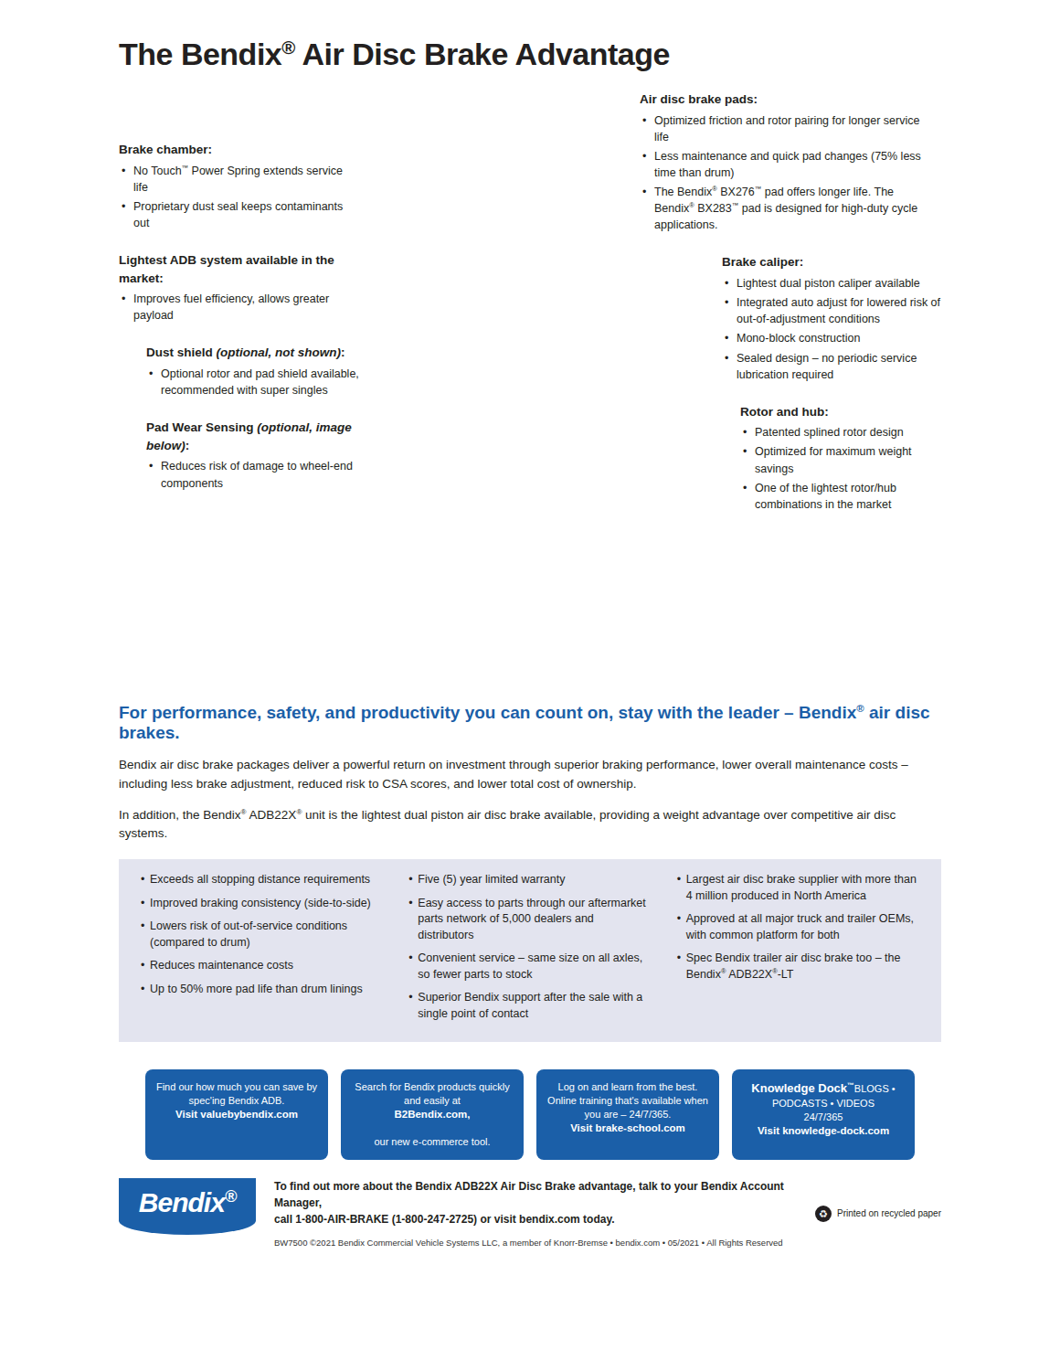The Bendix® Air Disc Brake Advantage
Brake chamber:
No Touch™ Power Spring extends service life
Proprietary dust seal keeps contaminants out
Lightest ADB system available in the market:
Improves fuel efficiency, allows greater payload
Dust shield (optional, not shown):
Optional rotor and pad shield available, recommended with super singles
Pad Wear Sensing (optional, image below):
Reduces risk of damage to wheel-end components
Air disc brake pads:
Optimized friction and rotor pairing for longer service life
Less maintenance and quick pad changes (75% less time than drum)
The Bendix® BX276™ pad offers longer life. The Bendix® BX283™ pad is designed for high-duty cycle applications.
Brake caliper:
Lightest dual piston caliper available
Integrated auto adjust for lowered risk of out-of-adjustment conditions
Mono-block construction
Sealed design – no periodic service lubrication required
Rotor and hub:
Patented splined rotor design
Optimized for maximum weight savings
One of the lightest rotor/hub combinations in the market
For performance, safety, and productivity you can count on, stay with the leader – Bendix® air disc brakes.
Bendix air disc brake packages deliver a powerful return on investment through superior braking performance, lower overall maintenance costs – including less brake adjustment, reduced risk to CSA scores, and lower total cost of ownership.
In addition, the Bendix® ADB22X® unit is the lightest dual piston air disc brake available, providing a weight advantage over competitive air disc systems.
Exceeds all stopping distance requirements
Improved braking consistency (side-to-side)
Lowers risk of out-of-service conditions (compared to drum)
Reduces maintenance costs
Up to 50% more pad life than drum linings
Five (5) year limited warranty
Easy access to parts through our aftermarket parts network of 5,000 dealers and distributors
Convenient service – same size on all axles, so fewer parts to stock
Superior Bendix support after the sale with a single point of contact
Largest air disc brake supplier with more than 4 million produced in North America
Approved at all major truck and trailer OEMs, with common platform for both
Spec Bendix trailer air disc brake too – the Bendix® ADB22X®-LT
Find our how much you can save by spec'ing Bendix ADB.
Visit valuebybendix.com
Search for Bendix products quickly and easily at
B2Bendix.com,
our new e-commerce tool.
Log on and learn from the best.
Online training that's available when you are – 24/7/365.
Visit brake-school.com
Knowledge Dock™BLOGS • PODCASTS • VIDEOS
24/7/365
Visit knowledge-dock.com
Bendix®
To find out more about the Bendix ADB22X Air Disc Brake advantage, talk to your Bendix Account Manager,
call 1-800-AIR-BRAKE (1-800-247-2725) or visit bendix.com today.
BW7500 ©2021 Bendix Commercial Vehicle Systems LLC, a member of Knorr-Bremse • bendix.com • 05/2021 • All Rights Reserved
♻Printed on recycled paper